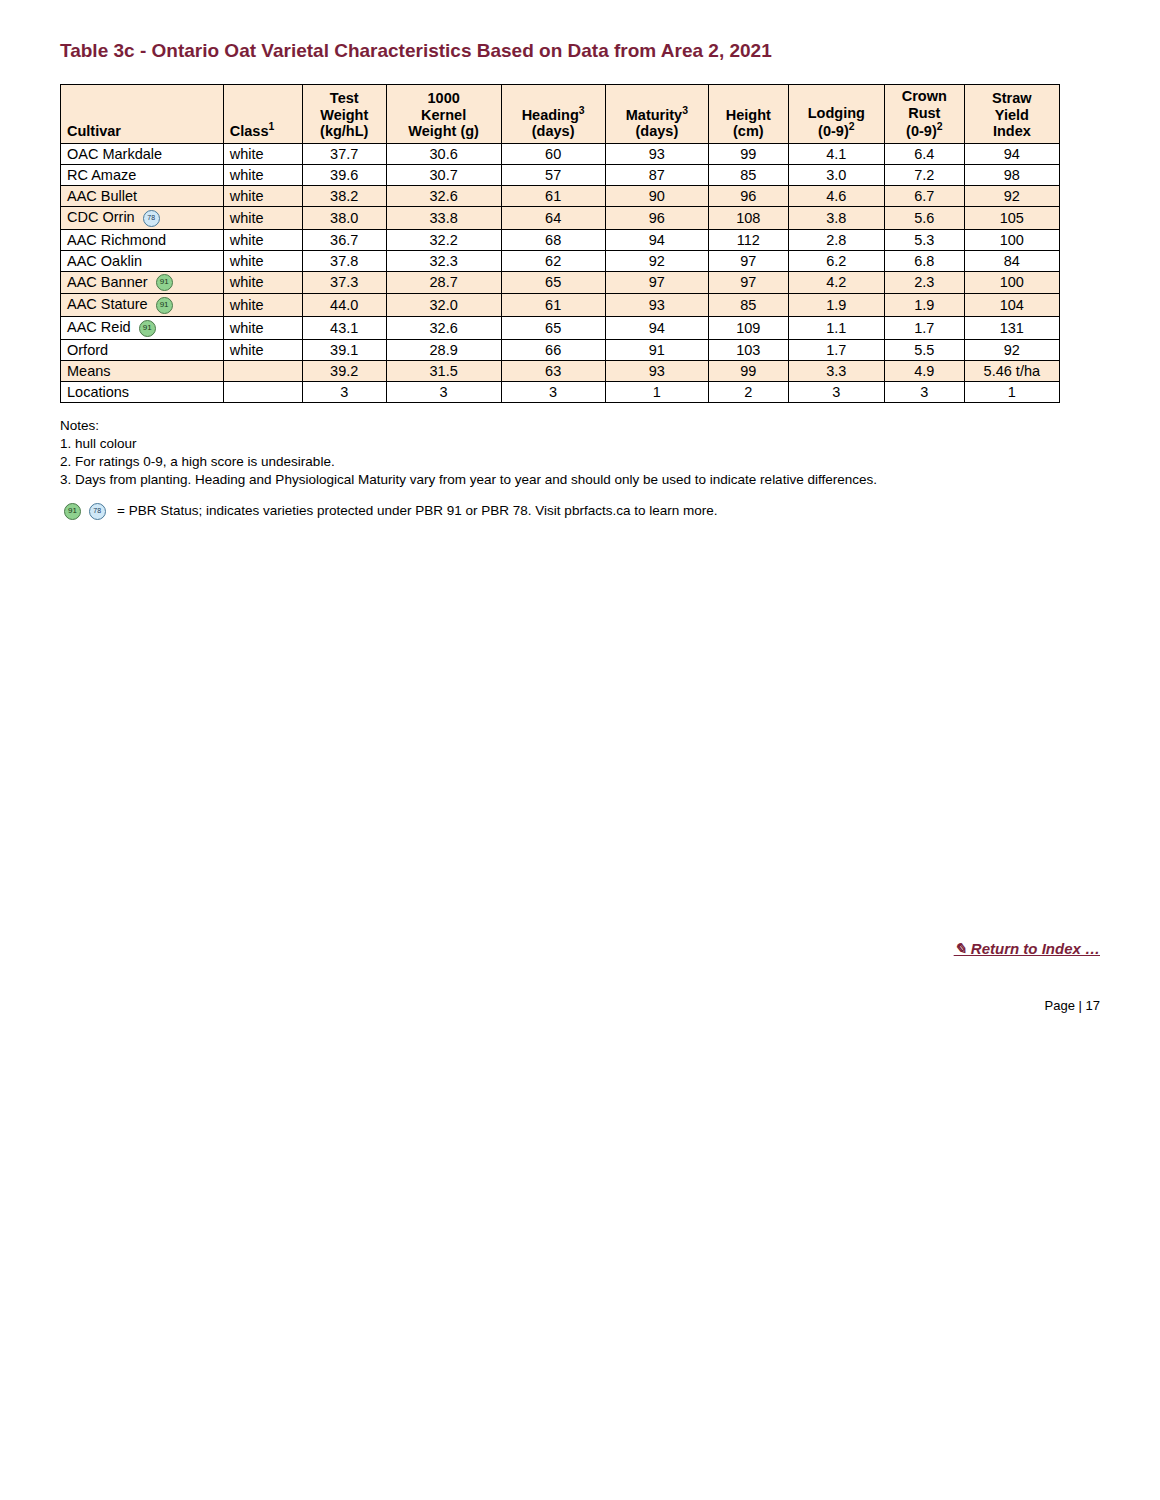Table 3c - Ontario Oat Varietal Characteristics Based on Data from Area 2, 2021
| Cultivar | Class 1 | Test Weight (kg/hL) | 1000 Kernel Weight (g) | Heading 3 (days) | Maturity 3 (days) | Height (cm) | Lodging (0-9) 2 | Crown Rust (0-9) 2 | Straw Yield Index |
| --- | --- | --- | --- | --- | --- | --- | --- | --- | --- |
| OAC Markdale | white | 37.7 | 30.6 | 60 | 93 | 99 | 4.1 | 6.4 | 94 |
| RC Amaze | white | 39.6 | 30.7 | 57 | 87 | 85 | 3.0 | 7.2 | 98 |
| AAC Bullet | white | 38.2 | 32.6 | 61 | 90 | 96 | 4.6 | 6.7 | 92 |
| CDC Orrin 78 | white | 38.0 | 33.8 | 64 | 96 | 108 | 3.8 | 5.6 | 105 |
| AAC Richmond | white | 36.7 | 32.2 | 68 | 94 | 112 | 2.8 | 5.3 | 100 |
| AAC Oaklin | white | 37.8 | 32.3 | 62 | 92 | 97 | 6.2 | 6.8 | 84 |
| AAC Banner 91 | white | 37.3 | 28.7 | 65 | 97 | 97 | 4.2 | 2.3 | 100 |
| AAC Stature 91 | white | 44.0 | 32.0 | 61 | 93 | 85 | 1.9 | 1.9 | 104 |
| AAC Reid 91 | white | 43.1 | 32.6 | 65 | 94 | 109 | 1.1 | 1.7 | 131 |
| Orford | white | 39.1 | 28.9 | 66 | 91 | 103 | 1.7 | 5.5 | 92 |
| Means | | 39.2 | 31.5 | 63 | 93 | 99 | 3.3 | 4.9 | 5.46 t/ha |
| Locations | | 3 | 3 | 3 | 1 | 2 | 3 | 3 | 1 |
Notes:
1. hull colour
2. For ratings 0-9, a high score is undesirable.
3. Days from planting. Heading and Physiological Maturity vary from year to year and should only be used to indicate relative differences.
91 78 = PBR Status; indicates varieties protected under PBR 91 or PBR 78. Visit pbrfacts.ca to learn more.
✎ Return to Index …
Page | 17